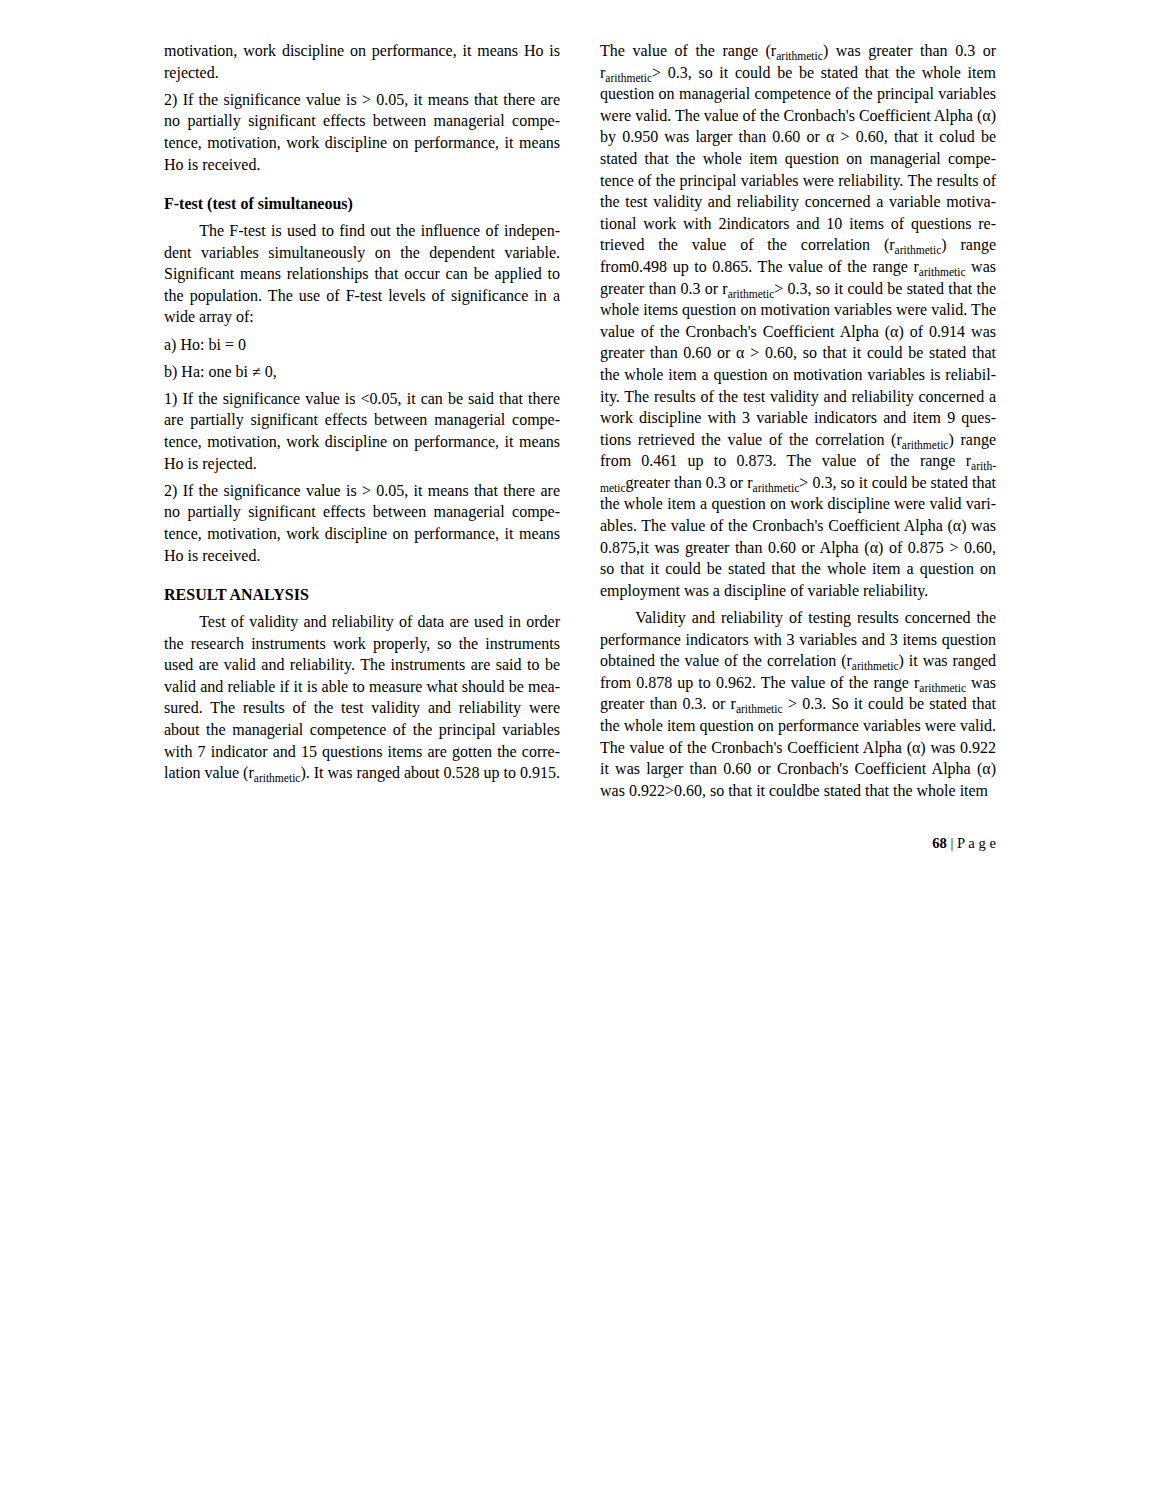motivation, work discipline on performance, it means Ho is rejected.
2) If the significance value is > 0.05, it means that there are no partially significant effects between managerial competence, motivation, work discipline on performance, it means Ho is received.
F-test (test of simultaneous)
The F-test is used to find out the influence of independent variables simultaneously on the dependent variable. Significant means relationships that occur can be applied to the population. The use of F-test levels of significance in a wide array of:
a) Ho: bi = 0
b) Ha: one bi ≠ 0,
1) If the significance value is <0.05, it can be said that there are partially significant effects between managerial competence, motivation, work discipline on performance, it means Ho is rejected.
2) If the significance value is > 0.05, it means that there are no partially significant effects between managerial competence, motivation, work discipline on performance, it means Ho is received.
RESULT ANALYSIS
Test of validity and reliability of data are used in order the research instruments work properly, so the instruments used are valid and reliability. The instruments are said to be valid and reliable if it is able to measure what should be measured. The results of the test validity and reliability were about the managerial competence of the principal variables with 7 indicator and 15 questions items are gotten the correlation value (rarithmetic). It was ranged about 0.528 up to 0.915. The value of the range (rarithmetic) was greater than 0.3 or rarithmetic> 0.3, so it could be be stated that the whole item question on managerial competence of the principal variables were valid. The value of the Cronbach's Coefficient Alpha (α) by 0.950 was larger than 0.60 or α > 0.60, that it colud be stated that the whole item question on managerial competence of the principal variables were reliability. The results of the test validity and reliability concerned a variable motivational work with 2indicators and 10 items of questions retrieved the value of the correlation (rarithmetic) range from0.498 up to 0.865. The value of the range rarithmetic was greater than 0.3 or rarithmetic> 0.3, so it could be stated that the whole items question on motivation variables were valid. The value of the Cronbach's Coefficient Alpha (α) of 0.914 was greater than 0.60 or α > 0.60, so that it could be stated that the whole item a question on motivation variables is reliability. The results of the test validity and reliability concerned a work discipline with 3 variable indicators and item 9 questions retrieved the value of the correlation (rarithmetic) range from 0.461 up to 0.873. The value of the range rarithmeticgreater than 0.3 or rarithmetic> 0.3, so it could be stated that the whole item a question on work discipline were valid variables. The value of the Cronbach's Coefficient Alpha (α) was 0.875,it was greater than 0.60 or Alpha (α) of 0.875 > 0.60, so that it could be stated that the whole item a question on employment was a discipline of variable reliability.
Validity and reliability of testing results concerned the performance indicators with 3 variables and 3 items question obtained the value of the correlation (rarithmetic) it was ranged from 0.878 up to 0.962. The value of the range rarithmetic was greater than 0.3. or rarithmetic > 0.3. So it could be stated that the whole item question on performance variables were valid. The value of the Cronbach's Coefficient Alpha (α) was 0.922 it was larger than 0.60 or Cronbach's Coefficient Alpha (α) was 0.922>0.60, so that it couldbe stated that the whole item
68 | P a g e